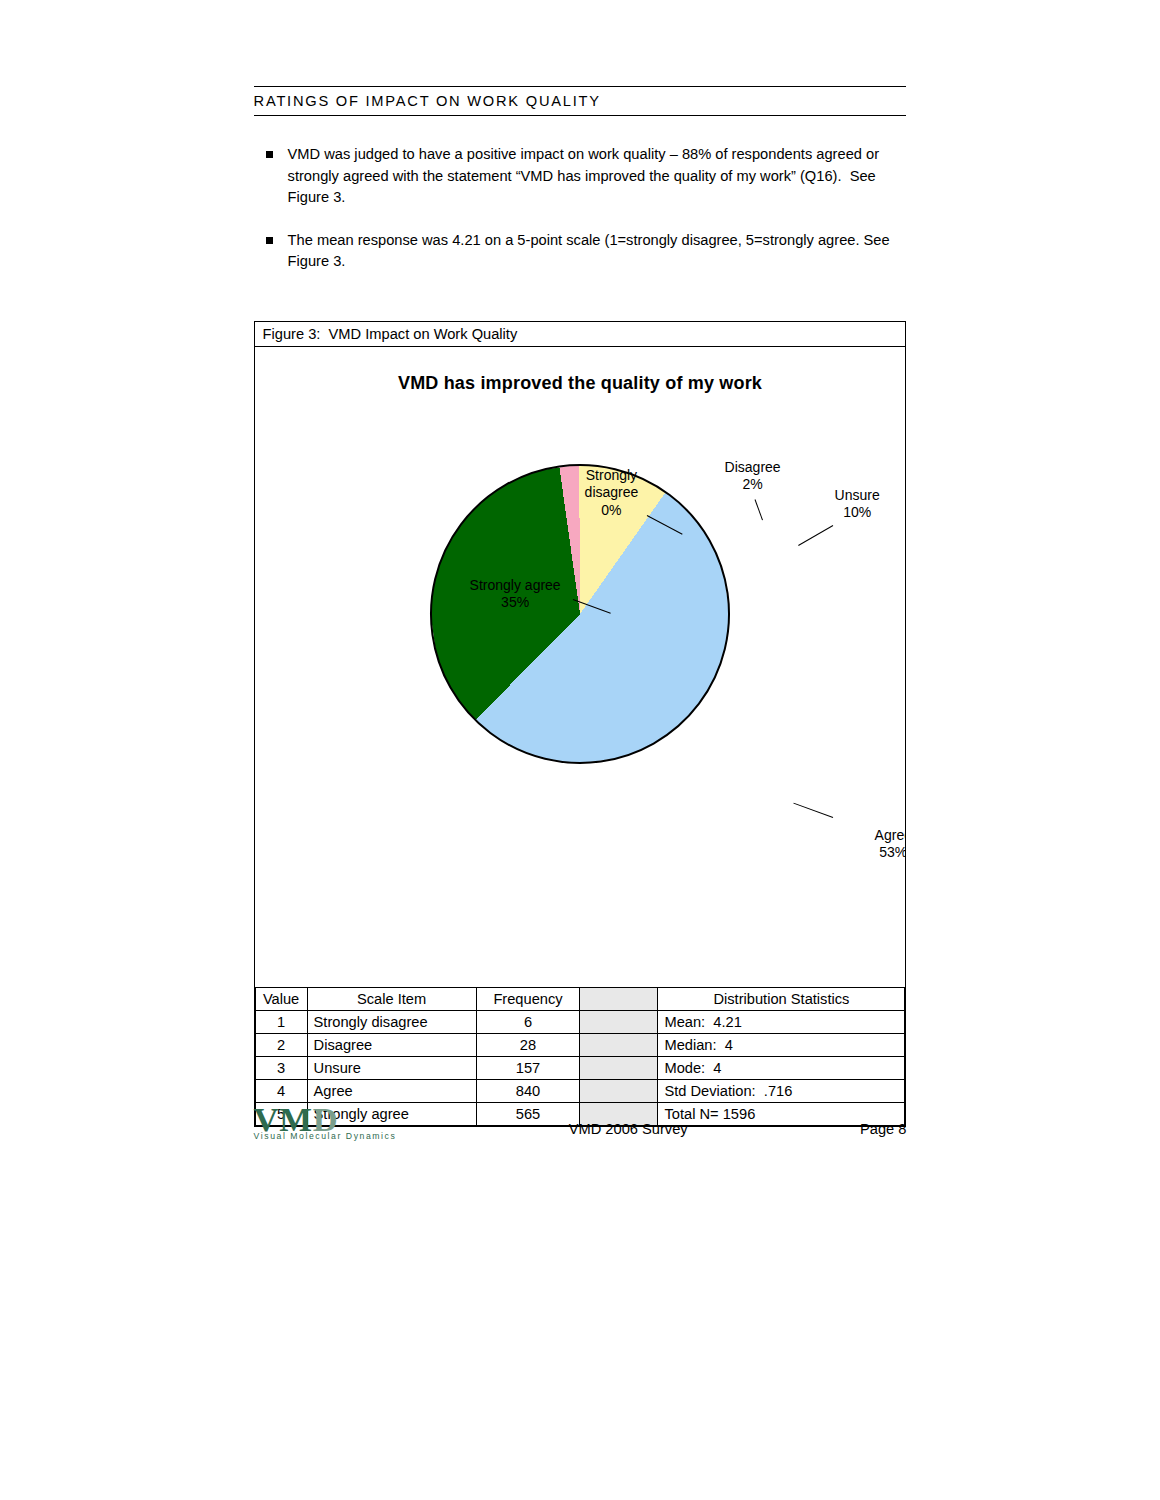Ratings of Impact on Work Quality
VMD was judged to have a positive impact on work quality – 88% of respondents agreed or strongly agreed with the statement “VMD has improved the quality of my work” (Q16). See Figure 3.
The mean response was 4.21 on a 5-point scale (1=strongly disagree, 5=strongly agree. See Figure 3.
Figure 3: VMD Impact on Work Quality
VMD has improved the quality of my work
Strongly
disagree
0%
Disagree
2%
Unsure
10%
Strongly agree
35%
Agree
53%
| Value | Scale Item | Frequency | | Distribution Statistics |
| --- | --- | --- | --- | --- |
| 1 | Strongly disagree | 6 | | Mean: 4.21 |
| 2 | Disagree | 28 | | Median: 4 |
| 3 | Unsure | 157 | | Mode: 4 |
| 4 | Agree | 840 | | Std Deviation: .716 |
| 5 | Strongly agree | 565 | | Total N= 1596 |
VMD
Visual Molecular Dynamics
VMD 2006 Survey
Page 8